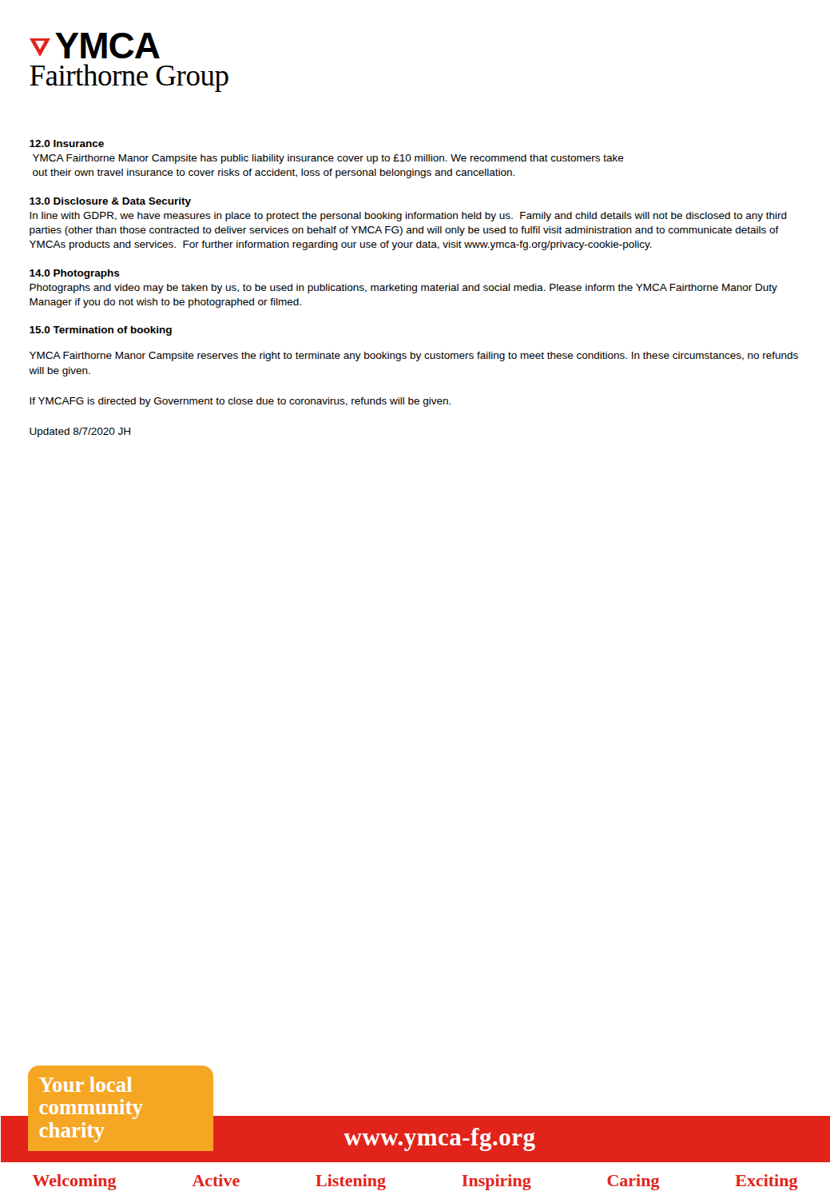YMCA
Fairthorne Group
12.0 Insurance
YMCA Fairthorne Manor Campsite has public liability insurance cover up to £10 million. We recommend that customers take
out their own travel insurance to cover risks of accident, loss of personal belongings and cancellation.
13.0 Disclosure & Data Security
In line with GDPR, we have measures in place to protect the personal booking information held by us. Family and child details will not be disclosed to any third parties (other than those contracted to deliver services on behalf of YMCA FG) and will only be used to fulfil visit administration and to communicate details of YMCAs products and services. For further information regarding our use of your data, visit www.ymca-fg.org/privacy-cookie-policy.
14.0 Photographs
Photographs and video may be taken by us, to be used in publications, marketing material and social media. Please inform the YMCA Fairthorne Manor Duty Manager if you do not wish to be photographed or filmed.
15.0 Termination of booking
YMCA Fairthorne Manor Campsite reserves the right to terminate any bookings by customers failing to meet these conditions. In these circumstances, no refunds will be given.
If YMCAFG is directed by Government to close due to coronavirus, refunds will be given.
Updated 8/7/2020 JH
Your local community charity
www.ymca-fg.org
Welcoming Active Listening Inspiring Caring Exciting